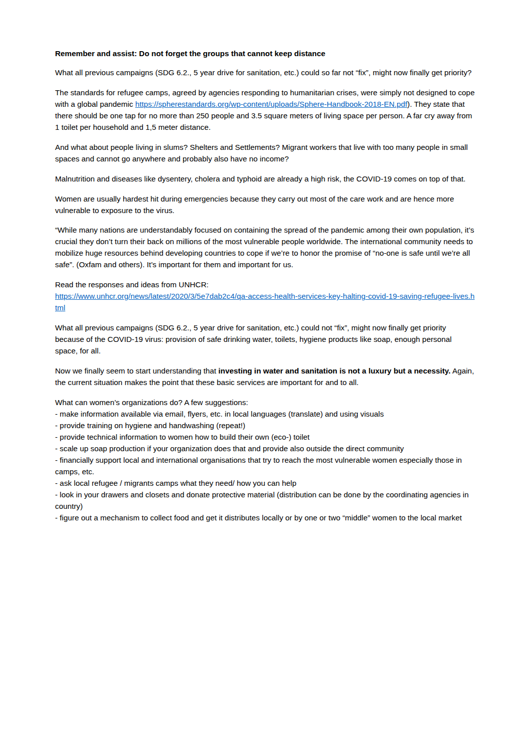Remember and assist: Do not forget the groups that cannot keep distance
What all previous campaigns (SDG 6.2., 5 year drive for sanitation, etc.) could so far not “fix”, might now finally get priority?
The standards for refugee camps, agreed by agencies responding to humanitarian crises, were simply not designed to cope with a global pandemic https://spherestandards.org/wp-content/uploads/Sphere-Handbook-2018-EN.pdf). They state that there should be one tap for no more than 250 people and 3.5 square meters of living space per person. A far cry away from 1 toilet per household and 1,5 meter distance.
And what about people living in slums? Shelters and Settlements? Migrant workers that live with too many people in small spaces and cannot go anywhere and probably also have no income?
Malnutrition and diseases like dysentery, cholera and typhoid are already a high risk, the COVID-19 comes on top of that.
Women are usually hardest hit during emergencies because they carry out most of the care work and are hence more vulnerable to exposure to the virus.
“While many nations are understandably focused on containing the spread of the pandemic among their own population, it’s crucial they don’t turn their back on millions of the most vulnerable people worldwide. The international community needs to mobilize huge resources behind developing countries to cope if we’re to honor the promise of “no-one is safe until we’re all safe”. (Oxfam and others). It’s important for them and important for us.
Read the responses and ideas from UNHCR:
https://www.unhcr.org/news/latest/2020/3/5e7dab2c4/qa-access-health-services-key-halting-covid-19-saving-refugee-lives.html
What all previous campaigns (SDG 6.2., 5 year drive for sanitation, etc.) could not “fix”, might now finally get priority because of the COVID-19 virus: provision of safe drinking water, toilets, hygiene products like soap, enough personal space, for all.
Now we finally seem to start understanding that investing in water and sanitation is not a luxury but a necessity. Again, the current situation makes the point that these basic services are important for and to all.
What can women’s organizations do? A few suggestions:
- make information available via email, flyers, etc. in local languages (translate) and using visuals
- provide training on hygiene and handwashing (repeat!)
- provide technical information to women how to build their own (eco-) toilet
- scale up soap production if your organization does that and provide also outside the direct community
- financially support local and international organisations that try to reach the most vulnerable women especially those in camps, etc.
- ask local refugee / migrants camps what they need/ how you can help
- look in your drawers and closets and donate protective material (distribution can be done by the coordinating agencies in country)
- figure out a mechanism to collect food and get it distributes locally or by one or two “middle” women to the local market